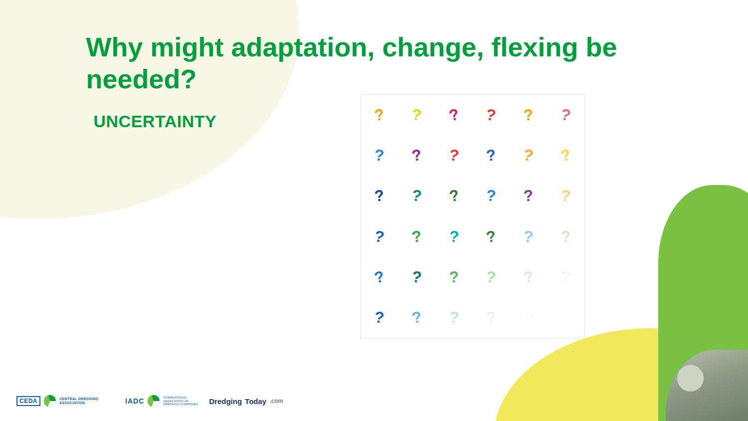Why might adaptation, change, flexing be needed?
UNCERTAINTY
? ? ? ? ? ? ? ? ? ? ? ? ? ? ? ? ? ? ? ? ? ? ? ? ? ? ? ? ? ? ? ? ? ? ? ?
CEDA Central Dredging Association
IADC International Association of Dredging Companies
Dredging Today.com